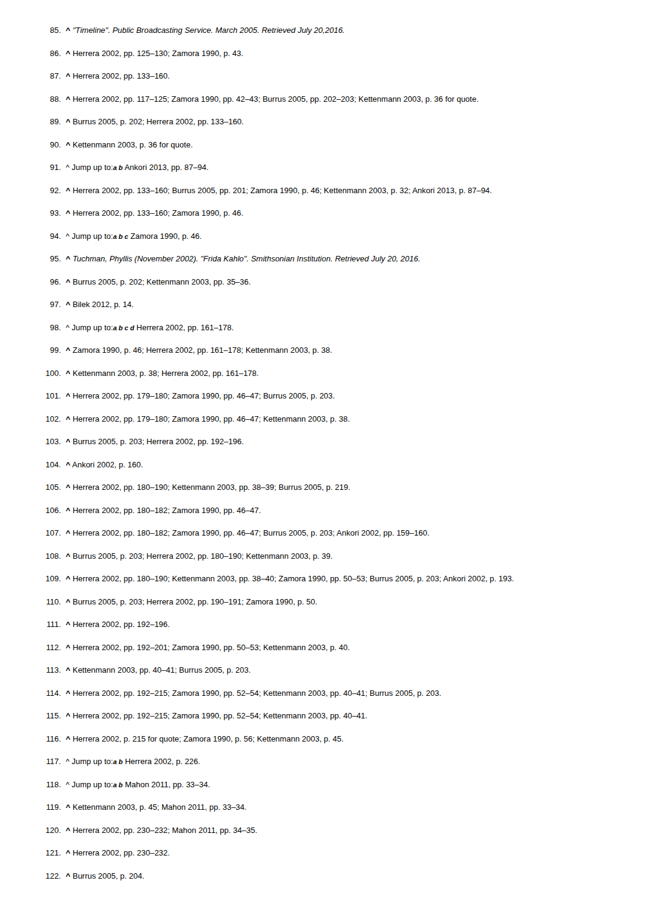^ "Timeline". Public Broadcasting Service. March 2005. Retrieved July 20,2016.
^ Herrera 2002, pp. 125–130; Zamora 1990, p. 43.
^ Herrera 2002, pp. 133–160.
^ Herrera 2002, pp. 117–125; Zamora 1990, pp. 42–43; Burrus 2005, pp. 202–203; Kettenmann 2003, p. 36 for quote.
^ Burrus 2005, p. 202; Herrera 2002, pp. 133–160.
^ Kettenmann 2003, p. 36 for quote.
^ Jump up to: a b Ankori 2013, pp. 87–94.
^ Herrera 2002, pp. 133–160; Burrus 2005, pp. 201; Zamora 1990, p. 46; Kettenmann 2003, p. 32; Ankori 2013, p. 87–94.
^ Herrera 2002, pp. 133–160; Zamora 1990, p. 46.
^ Jump up to: a b c Zamora 1990, p. 46.
^ Tuchman, Phyllis (November 2002). "Frida Kahlo". Smithsonian Institution. Retrieved July 20, 2016.
^ Burrus 2005, p. 202; Kettenmann 2003, pp. 35–36.
^ Bilek 2012, p. 14.
^ Jump up to: a b c d Herrera 2002, pp. 161–178.
^ Zamora 1990, p. 46; Herrera 2002, pp. 161–178; Kettenmann 2003, p. 38.
^ Kettenmann 2003, p. 38; Herrera 2002, pp. 161–178.
^ Herrera 2002, pp. 179–180; Zamora 1990, pp. 46–47; Burrus 2005, p. 203.
^ Herrera 2002, pp. 179–180; Zamora 1990, pp. 46–47; Kettenmann 2003, p. 38.
^ Burrus 2005, p. 203; Herrera 2002, pp. 192–196.
^ Ankori 2002, p. 160.
^ Herrera 2002, pp. 180–190; Kettenmann 2003, pp. 38–39; Burrus 2005, p. 219.
^ Herrera 2002, pp. 180–182; Zamora 1990, pp. 46–47.
^ Herrera 2002, pp. 180–182; Zamora 1990, pp. 46–47; Burrus 2005, p. 203; Ankori 2002, pp. 159–160.
^ Burrus 2005, p. 203; Herrera 2002, pp. 180–190; Kettenmann 2003, p. 39.
^ Herrera 2002, pp. 180–190; Kettenmann 2003, pp. 38–40; Zamora 1990, pp. 50–53; Burrus 2005, p. 203; Ankori 2002, p. 193.
^ Burrus 2005, p. 203; Herrera 2002, pp. 190–191; Zamora 1990, p. 50.
^ Herrera 2002, pp. 192–196.
^ Herrera 2002, pp. 192–201; Zamora 1990, pp. 50–53; Kettenmann 2003, p. 40.
^ Kettenmann 2003, pp. 40–41; Burrus 2005, p. 203.
^ Herrera 2002, pp. 192–215; Zamora 1990, pp. 52–54; Kettenmann 2003, pp. 40–41; Burrus 2005, p. 203.
^ Herrera 2002, pp. 192–215; Zamora 1990, pp. 52–54; Kettenmann 2003, pp. 40–41.
^ Herrera 2002, p. 215 for quote; Zamora 1990, p. 56; Kettenmann 2003, p. 45.
^ Jump up to: a b Herrera 2002, p. 226.
^ Jump up to: a b Mahon 2011, pp. 33–34.
^ Kettenmann 2003, p. 45; Mahon 2011, pp. 33–34.
^ Herrera 2002, pp. 230–232; Mahon 2011, pp. 34–35.
^ Herrera 2002, pp. 230–232.
^ Burrus 2005, p. 204.